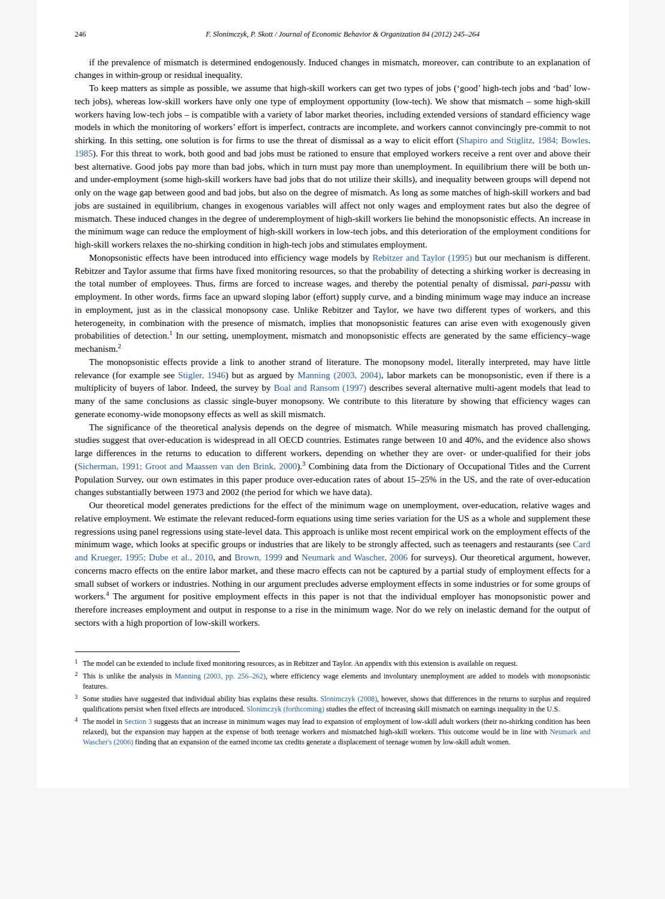246 F. Slonimczyk, P. Skott / Journal of Economic Behavior & Organization 84 (2012) 245–264
if the prevalence of mismatch is determined endogenously. Induced changes in mismatch, moreover, can contribute to an explanation of changes in within-group or residual inequality.
To keep matters as simple as possible, we assume that high-skill workers can get two types of jobs (‘good’ high-tech jobs and ‘bad’ low-tech jobs), whereas low-skill workers have only one type of employment opportunity (low-tech). We show that mismatch – some high-skill workers having low-tech jobs – is compatible with a variety of labor market theories, including extended versions of standard efficiency wage models in which the monitoring of workers’ effort is imperfect, contracts are incomplete, and workers cannot convincingly pre-commit to not shirking. In this setting, one solution is for firms to use the threat of dismissal as a way to elicit effort (Shapiro and Stiglitz, 1984; Bowles, 1985). For this threat to work, both good and bad jobs must be rationed to ensure that employed workers receive a rent over and above their best alternative. Good jobs pay more than bad jobs, which in turn must pay more than unemployment. In equilibrium there will be both un- and under-employment (some high-skill workers have bad jobs that do not utilize their skills), and inequality between groups will depend not only on the wage gap between good and bad jobs, but also on the degree of mismatch. As long as some matches of high-skill workers and bad jobs are sustained in equilibrium, changes in exogenous variables will affect not only wages and employment rates but also the degree of mismatch. These induced changes in the degree of underemployment of high-skill workers lie behind the monopsonistic effects. An increase in the minimum wage can reduce the employment of high-skill workers in low-tech jobs, and this deterioration of the employment conditions for high-skill workers relaxes the no-shirking condition in high-tech jobs and stimulates employment.
Monopsonistic effects have been introduced into efficiency wage models by Rebitzer and Taylor (1995) but our mechanism is different. Rebitzer and Taylor assume that firms have fixed monitoring resources, so that the probability of detecting a shirking worker is decreasing in the total number of employees. Thus, firms are forced to increase wages, and thereby the potential penalty of dismissal, pari-passu with employment. In other words, firms face an upward sloping labor (effort) supply curve, and a binding minimum wage may induce an increase in employment, just as in the classical monopsony case. Unlike Rebitzer and Taylor, we have two different types of workers, and this heterogeneity, in combination with the presence of mismatch, implies that monopsonistic features can arise even with exogenously given probabilities of detection.1 In our setting, unemployment, mismatch and monopsonistic effects are generated by the same efficiency–wage mechanism.2
The monopsonistic effects provide a link to another strand of literature. The monopsony model, literally interpreted, may have little relevance (for example see Stigler, 1946) but as argued by Manning (2003, 2004), labor markets can be monopsonistic, even if there is a multiplicity of buyers of labor. Indeed, the survey by Boal and Ransom (1997) describes several alternative multi-agent models that lead to many of the same conclusions as classic single-buyer monopsony. We contribute to this literature by showing that efficiency wages can generate economy-wide monopsony effects as well as skill mismatch.
The significance of the theoretical analysis depends on the degree of mismatch. While measuring mismatch has proved challenging, studies suggest that over-education is widespread in all OECD countries. Estimates range between 10 and 40%, and the evidence also shows large differences in the returns to education to different workers, depending on whether they are over- or under-qualified for their jobs (Sicherman, 1991; Groot and Maassen van den Brink, 2000).3 Combining data from the Dictionary of Occupational Titles and the Current Population Survey, our own estimates in this paper produce over-education rates of about 15–25% in the US, and the rate of over-education changes substantially between 1973 and 2002 (the period for which we have data).
Our theoretical model generates predictions for the effect of the minimum wage on unemployment, over-education, relative wages and relative employment. We estimate the relevant reduced-form equations using time series variation for the US as a whole and supplement these regressions using panel regressions using state-level data. This approach is unlike most recent empirical work on the employment effects of the minimum wage, which looks at specific groups or industries that are likely to be strongly affected, such as teenagers and restaurants (see Card and Krueger, 1995; Dube et al., 2010, and Brown, 1999 and Neumark and Wascher, 2006 for surveys). Our theoretical argument, however, concerns macro effects on the entire labor market, and these macro effects can not be captured by a partial study of employment effects for a small subset of workers or industries. Nothing in our argument precludes adverse employment effects in some industries or for some groups of workers.4 The argument for positive employment effects in this paper is not that the individual employer has monopsonistic power and therefore increases employment and output in response to a rise in the minimum wage. Nor do we rely on inelastic demand for the output of sectors with a high proportion of low-skill workers.
1 The model can be extended to include fixed monitoring resources, as in Rebitzer and Taylor. An appendix with this extension is available on request.
2 This is unlike the analysis in Manning (2003, pp. 256–262), where efficiency wage elements and involuntary unemployment are added to models with monopsonistic features.
3 Some studies have suggested that individual ability bias explains these results. Slonimczyk (2008), however, shows that differences in the returns to surplus and required qualifications persist when fixed effects are introduced. Slonimczyk (forthcoming) studies the effect of increasing skill mismatch on earnings inequality in the U.S.
4 The model in Section 3 suggests that an increase in minimum wages may lead to expansion of employment of low-skill adult workers (their no-shirking condition has been relaxed), but the expansion may happen at the expense of both teenage workers and mismatched high-skill workers. This outcome would be in line with Neumark and Wascher's (2006) finding that an expansion of the earned income tax credits generate a displacement of teenage women by low-skill adult women.